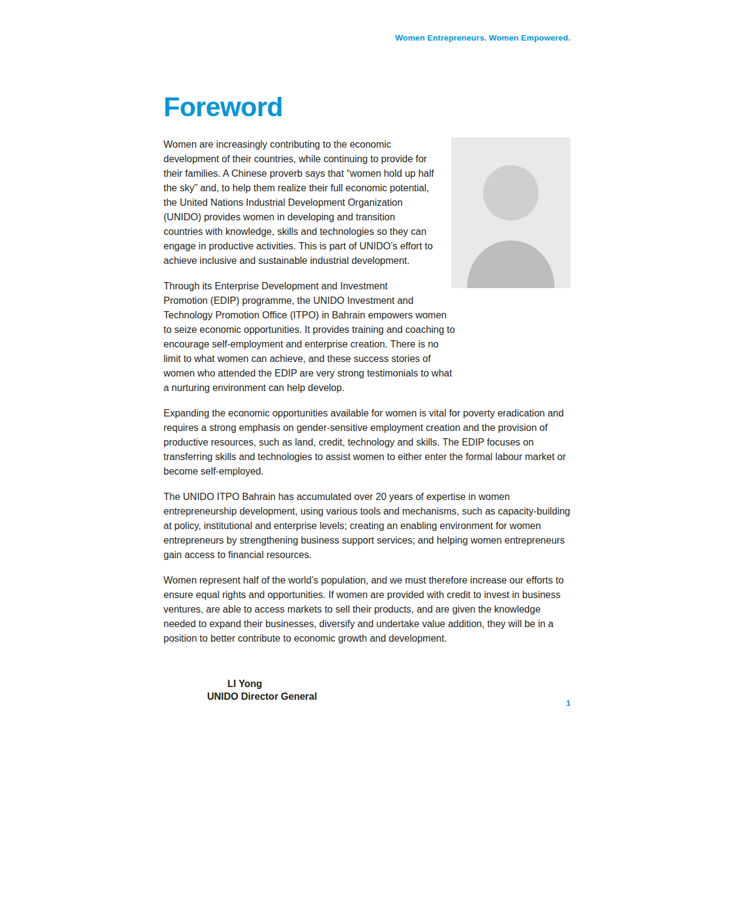Women Entrepreneurs. Women Empowered.
Foreword
Women are increasingly contributing to the economic development of their countries, while continuing to provide for their families. A Chinese proverb says that “women hold up half the sky” and, to help them realize their full economic potential, the United Nations Industrial Development Organization (UNIDO) provides women in developing and transition countries with knowledge, skills and technologies so they can engage in productive activities. This is part of UNIDO’s effort to achieve inclusive and sustainable industrial development.
Through its Enterprise Development and Investment Promotion (EDIP) programme, the UNIDO Investment and Technology Promotion Office (ITPO) in Bahrain empowers women to seize economic opportunities. It provides training and coaching to encourage self-employment and enterprise creation. There is no limit to what women can achieve, and these success stories of women who attended the EDIP are very strong testimonials to what a nurturing environment can help develop.
Expanding the economic opportunities available for women is vital for poverty eradication and requires a strong emphasis on gender-sensitive employment creation and the provision of productive resources, such as land, credit, technology and skills. The EDIP focuses on transferring skills and technologies to assist women to either enter the formal labour market or become self-employed.
The UNIDO ITPO Bahrain has accumulated over 20 years of expertise in women entrepreneurship development, using various tools and mechanisms, such as capacity-building at policy, institutional and enterprise levels; creating an enabling environment for women entrepreneurs by strengthening business support services; and helping women entrepreneurs gain access to financial resources.
Women represent half of the world’s population, and we must therefore increase our efforts to ensure equal rights and opportunities. If women are provided with credit to invest in business ventures, are able to access markets to sell their products, and are given the knowledge needed to expand their businesses, diversify and undertake value addition, they will be in a position to better contribute to economic growth and development.
LI Yong UNIDO Director General
1